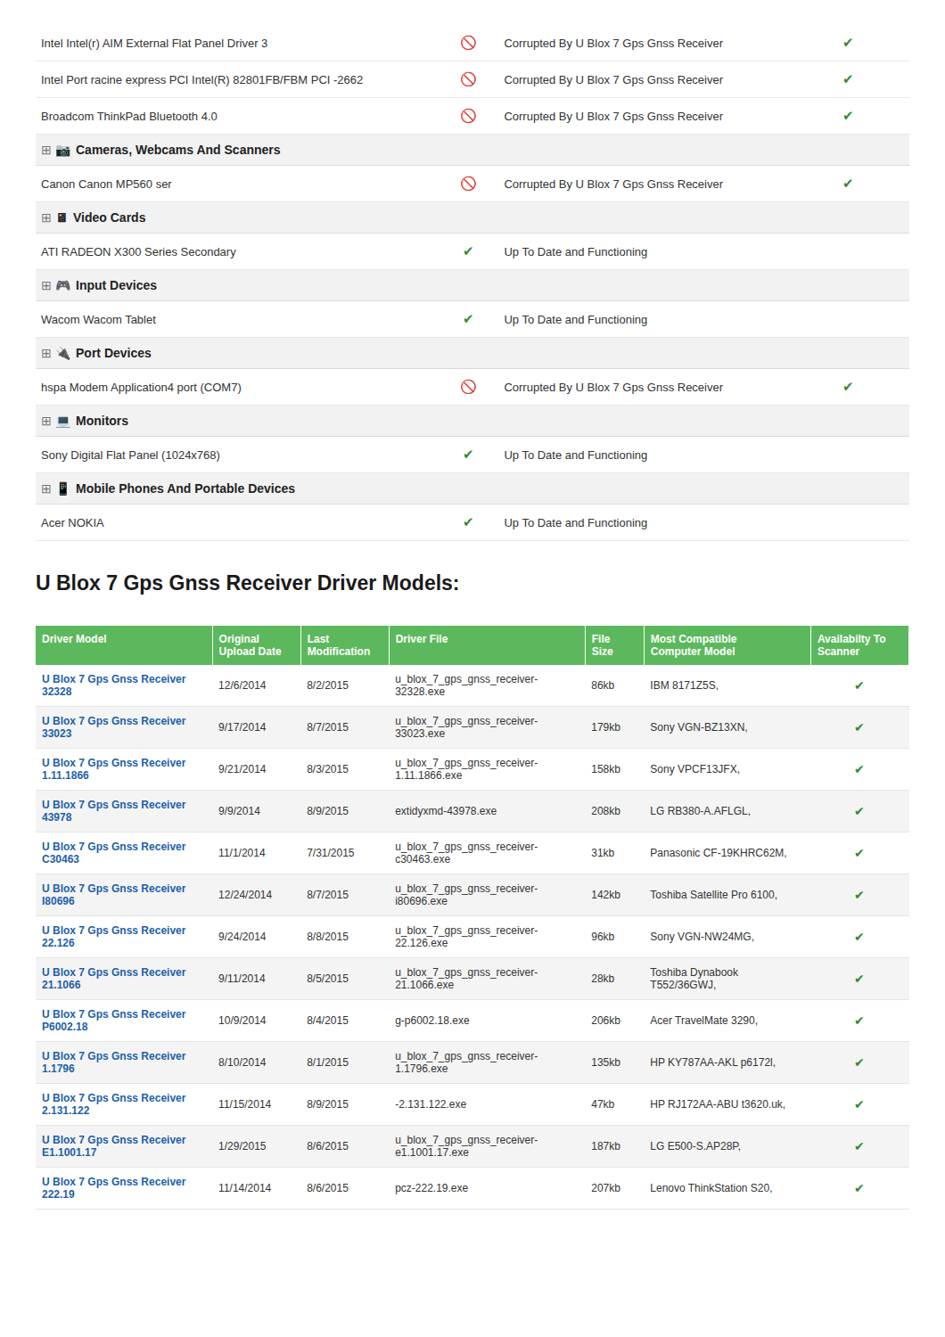| Intel Intel(r) AIM External Flat Panel Driver 3 | 🚫 | Corrupted By U Blox 7 Gps Gnss Receiver | ✔ |
| Intel Port racine express PCI Intel(R) 82801FB/FBM PCI -2662 | 🚫 | Corrupted By U Blox 7 Gps Gnss Receiver | ✔ |
| Broadcom ThinkPad Bluetooth 4.0 | 🚫 | Corrupted By U Blox 7 Gps Gnss Receiver | ✔ |
| ⊞ 📷 Cameras, Webcams And Scanners |
| Canon Canon MP560 ser | 🚫 | Corrupted By U Blox 7 Gps Gnss Receiver | ✔ |
| ⊞ 🖥 Video Cards |
| ATI RADEON X300 Series Secondary | ✔ | Up To Date and Functioning | |
| ⊞ 🎮 Input Devices |
| Wacom Wacom Tablet | ✔ | Up To Date and Functioning | |
| ⊞ 🔌 Port Devices |
| hspa Modem Application4 port (COM7) | 🚫 | Corrupted By U Blox 7 Gps Gnss Receiver | ✔ |
| ⊞ 💻 Monitors |
| Sony Digital Flat Panel (1024x768) | ✔ | Up To Date and Functioning | |
| ⊞ 📱 Mobile Phones And Portable Devices |
| Acer NOKIA | ✔ | Up To Date and Functioning | |
U Blox 7 Gps Gnss Receiver Driver Models:
| Driver Model | Original Upload Date | Last Modification | Driver File | File Size | Most Compatible Computer Model | Availabilty To Scanner |
| --- | --- | --- | --- | --- | --- | --- |
| U Blox 7 Gps Gnss Receiver 32328 | 12/6/2014 | 8/2/2015 | u_blox_7_gps_gnss_receiver-32328.exe | 86kb | IBM 8171Z5S, | ✔ |
| U Blox 7 Gps Gnss Receiver 33023 | 9/17/2014 | 8/7/2015 | u_blox_7_gps_gnss_receiver-33023.exe | 179kb | Sony VGN-BZ13XN, | ✔ |
| U Blox 7 Gps Gnss Receiver 1.11.1866 | 9/21/2014 | 8/3/2015 | u_blox_7_gps_gnss_receiver-1.11.1866.exe | 158kb | Sony VPCF13JFX, | ✔ |
| U Blox 7 Gps Gnss Receiver 43978 | 9/9/2014 | 8/9/2015 | extidyxmd-43978.exe | 208kb | LG RB380-A.AFLGL, | ✔ |
| U Blox 7 Gps Gnss Receiver C30463 | 11/1/2014 | 7/31/2015 | u_blox_7_gps_gnss_receiver-c30463.exe | 31kb | Panasonic CF-19KHRC62M, | ✔ |
| U Blox 7 Gps Gnss Receiver I80696 | 12/24/2014 | 8/7/2015 | u_blox_7_gps_gnss_receiver-i80696.exe | 142kb | Toshiba Satellite Pro 6100, | ✔ |
| U Blox 7 Gps Gnss Receiver 22.126 | 9/24/2014 | 8/8/2015 | u_blox_7_gps_gnss_receiver-22.126.exe | 96kb | Sony VGN-NW24MG, | ✔ |
| U Blox 7 Gps Gnss Receiver 21.1066 | 9/11/2014 | 8/5/2015 | u_blox_7_gps_gnss_receiver-21.1066.exe | 28kb | Toshiba Dynabook T552/36GWJ, | ✔ |
| U Blox 7 Gps Gnss Receiver P6002.18 | 10/9/2014 | 8/4/2015 | g-p6002.18.exe | 206kb | Acer TravelMate 3290, | ✔ |
| U Blox 7 Gps Gnss Receiver 1.1796 | 8/10/2014 | 8/1/2015 | u_blox_7_gps_gnss_receiver-1.1796.exe | 135kb | HP KY787AA-AKL p6172l, | ✔ |
| U Blox 7 Gps Gnss Receiver 2.131.122 | 11/15/2014 | 8/9/2015 | -2.131.122.exe | 47kb | HP RJ172AA-ABU t3620.uk, | ✔ |
| U Blox 7 Gps Gnss Receiver E1.1001.17 | 1/29/2015 | 8/6/2015 | u_blox_7_gps_gnss_receiver-e1.1001.17.exe | 187kb | LG E500-S.AP28P, | ✔ |
| U Blox 7 Gps Gnss Receiver 222.19 | 11/14/2014 | 8/6/2015 | pcz-222.19.exe | 207kb | Lenovo ThinkStation S20, | ✔ |